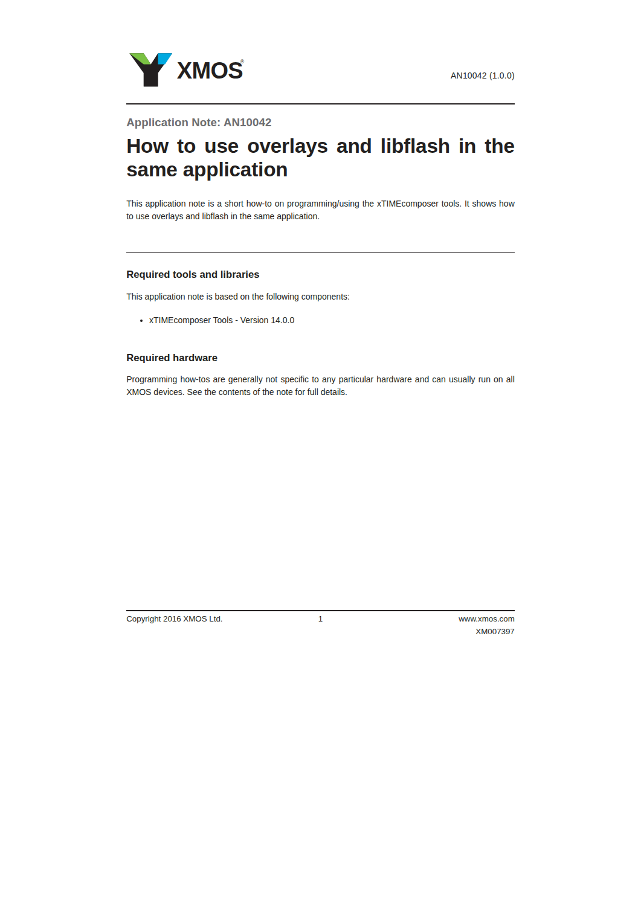XMOS ®
AN10042 (1.0.0)
Application Note: AN10042
How to use overlays and libflash in the same application
This application note is a short how-to on programming/using the xTIMEcomposer tools. It shows how to use overlays and libflash in the same application.
Required tools and libraries
This application note is based on the following components:
xTIMEcomposer Tools - Version 14.0.0
Required hardware
Programming how-tos are generally not specific to any particular hardware and can usually run on all XMOS devices. See the contents of the note for full details.
Copyright 2016 XMOS Ltd.
1
www.xmos.com
XM007397